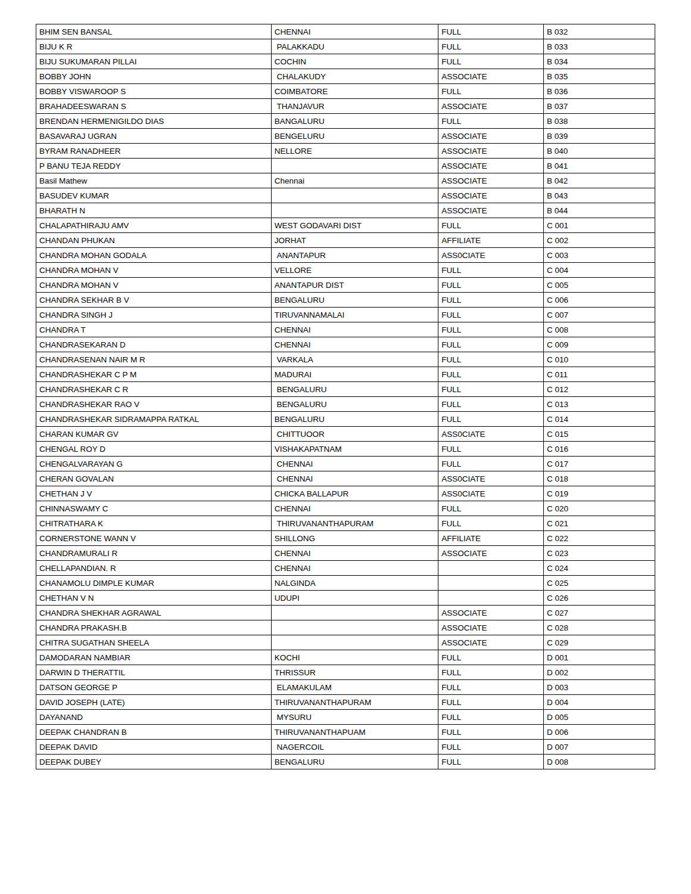| BHIM SEN BANSAL | CHENNAI | FULL | B 032 |
| BIJU K R | PALAKKADU | FULL | B 033 |
| BIJU SUKUMARAN PILLAI | COCHIN | FULL | B 034 |
| BOBBY JOHN | CHALAKUDY | ASSOCIATE | B 035 |
| BOBBY VISWAROOP S | COIMBATORE | FULL | B 036 |
| BRAHADEESWARAN S | THANJAVUR | ASSOCIATE | B 037 |
| BRENDAN HERMENIGILDO DIAS | BANGALURU | FULL | B 038 |
| BASAVARAJ UGRAN | BENGELURU | ASSOCIATE | B 039 |
| BYRAM RANADHEER | NELLORE | ASSOCIATE | B 040 |
| P BANU TEJA REDDY | | ASSOCIATE | B 041 |
| Basil Mathew | Chennai | ASSOCIATE | B 042 |
| BASUDEV KUMAR | | ASSOCIATE | B 043 |
| BHARATH N | | ASSOCIATE | B 044 |
| CHALAPATHIRAJU AMV | WEST GODAVARI DIST | FULL | C 001 |
| CHANDAN PHUKAN | JORHAT | AFFILIATE | C 002 |
| CHANDRA MOHAN GODALA | ANANTAPUR | ASS0CIATE | C 003 |
| CHANDRA MOHAN V | VELLORE | FULL | C 004 |
| CHANDRA MOHAN V | ANANTAPUR DIST | FULL | C 005 |
| CHANDRA SEKHAR B V | BENGALURU | FULL | C 006 |
| CHANDRA SINGH J | TIRUVANNAMALAI | FULL | C 007 |
| CHANDRA T | CHENNAI | FULL | C 008 |
| CHANDRASEKARAN D | CHENNAI | FULL | C 009 |
| CHANDRASENAN NAIR M R | VARKALA | FULL | C 010 |
| CHANDRASHEKAR C P M | MADURAI | FULL | C 011 |
| CHANDRASHEKAR C R | BENGALURU | FULL | C 012 |
| CHANDRASHEKAR RAO V | BENGALURU | FULL | C 013 |
| CHANDRASHEKAR SIDRAMAPPA RATKAL | BENGALURU | FULL | C 014 |
| CHARAN KUMAR GV | CHITTUOOR | ASS0CIATE | C 015 |
| CHENGAL ROY D | VISHAKAPATNAM | FULL | C 016 |
| CHENGALVARAYAN G | CHENNAI | FULL | C 017 |
| CHERAN GOVALAN | CHENNAI | ASS0CIATE | C 018 |
| CHETHAN J V | CHICKA BALLAPUR | ASS0CIATE | C 019 |
| CHINNASWAMY C | CHENNAI | FULL | C 020 |
| CHITRATHARA K | THIRUVANANTHAPURAM | FULL | C 021 |
| CORNERSTONE WANN V | SHILLONG | AFFILIATE | C 022 |
| CHANDRAMURALI R | CHENNAI | ASSOCIATE | C 023 |
| CHELLAPANDIAN. R | CHENNAI | | C 024 |
| CHANAMOLU DIMPLE KUMAR | NALGINDA | | C 025 |
| CHETHAN V N | UDUPI | | C 026 |
| CHANDRA SHEKHAR AGRAWAL | | ASSOCIATE | C 027 |
| CHANDRA PRAKASH.B | | ASSOCIATE | C 028 |
| CHITRA SUGATHAN SHEELA | | ASSOCIATE | C 029 |
| DAMODARAN NAMBIAR | KOCHI | FULL | D 001 |
| DARWIN D THERATTIL | THRISSUR | FULL | D 002 |
| DATSON GEORGE P | ELAMAKULAM | FULL | D 003 |
| DAVID JOSEPH (LATE) | THIRUVANANTHAPURAM | FULL | D 004 |
| DAYANAND | MYSURU | FULL | D 005 |
| DEEPAK CHANDRAN B | THIRUVANANTHAPUAM | FULL | D 006 |
| DEEPAK DAVID | NAGERCOIL | FULL | D 007 |
| DEEPAK DUBEY | BENGALURU | FULL | D 008 |